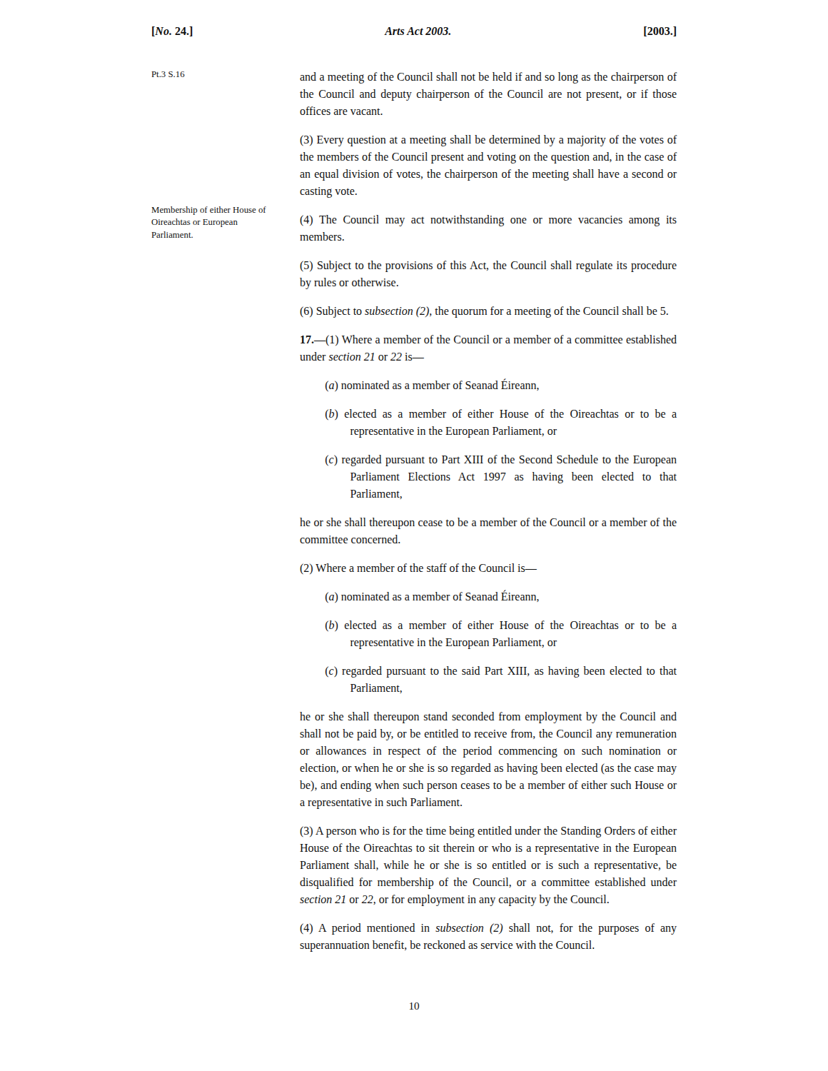[No. 24.] Arts Act 2003. [2003.]
Pt.3 S.16
Membership of either House of Oireachtas or European Parliament.
and a meeting of the Council shall not be held if and so long as the chairperson of the Council and deputy chairperson of the Council are not present, or if those offices are vacant.
(3) Every question at a meeting shall be determined by a majority of the votes of the members of the Council present and voting on the question and, in the case of an equal division of votes, the chairperson of the meeting shall have a second or casting vote.
(4) The Council may act notwithstanding one or more vacancies among its members.
(5) Subject to the provisions of this Act, the Council shall regulate its procedure by rules or otherwise.
(6) Subject to subsection (2), the quorum for a meeting of the Council shall be 5.
17.—(1) Where a member of the Council or a member of a committee established under section 21 or 22 is—
(a) nominated as a member of Seanad Éireann,
(b) elected as a member of either House of the Oireachtas or to be a representative in the European Parliament, or
(c) regarded pursuant to Part XIII of the Second Schedule to the European Parliament Elections Act 1997 as having been elected to that Parliament,
he or she shall thereupon cease to be a member of the Council or a member of the committee concerned.
(2) Where a member of the staff of the Council is—
(a) nominated as a member of Seanad Éireann,
(b) elected as a member of either House of the Oireachtas or to be a representative in the European Parliament, or
(c) regarded pursuant to the said Part XIII, as having been elected to that Parliament,
he or she shall thereupon stand seconded from employment by the Council and shall not be paid by, or be entitled to receive from, the Council any remuneration or allowances in respect of the period commencing on such nomination or election, or when he or she is so regarded as having been elected (as the case may be), and ending when such person ceases to be a member of either such House or a representative in such Parliament.
(3) A person who is for the time being entitled under the Standing Orders of either House of the Oireachtas to sit therein or who is a representative in the European Parliament shall, while he or she is so entitled or is such a representative, be disqualified for membership of the Council, or a committee established under section 21 or 22, or for employment in any capacity by the Council.
(4) A period mentioned in subsection (2) shall not, for the purposes of any superannuation benefit, be reckoned as service with the Council.
10